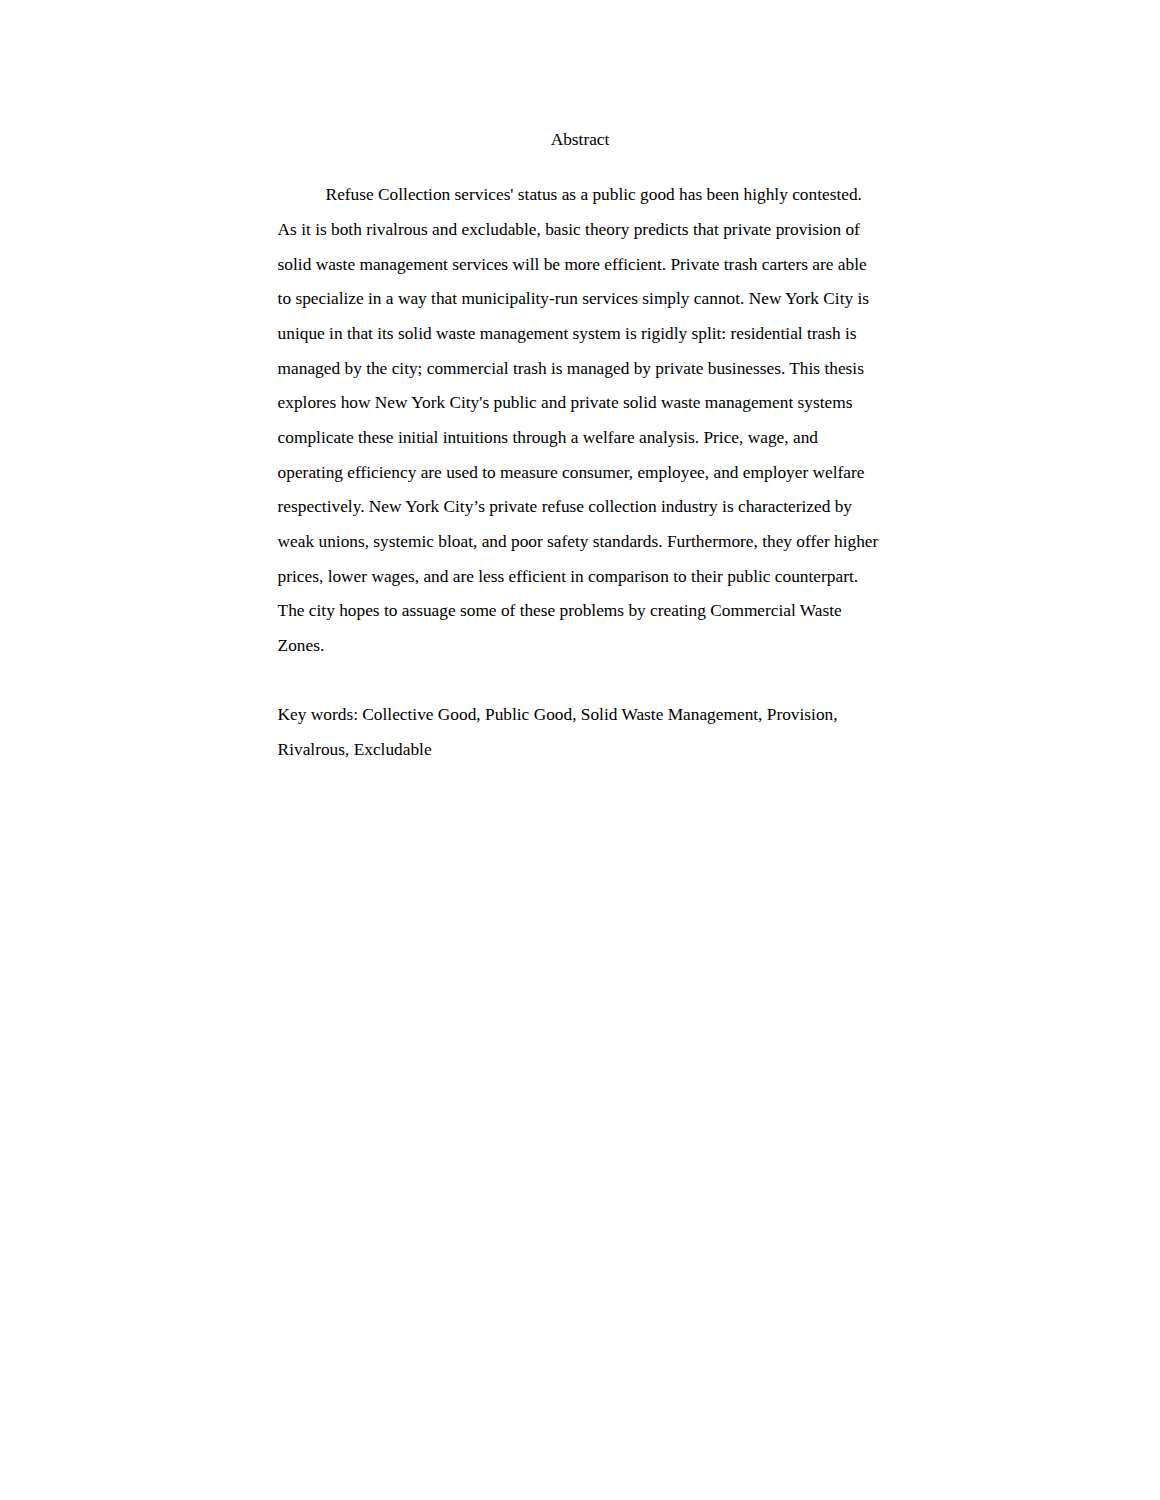Abstract
Refuse Collection services' status as a public good has been highly contested. As it is both rivalrous and excludable, basic theory predicts that private provision of solid waste management services will be more efficient. Private trash carters are able to specialize in a way that municipality-run services simply cannot. New York City is unique in that its solid waste management system is rigidly split: residential trash is managed by the city; commercial trash is managed by private businesses. This thesis explores how New York City's public and private solid waste management systems complicate these initial intuitions through a welfare analysis. Price, wage, and operating efficiency are used to measure consumer, employee, and employer welfare respectively. New York City’s private refuse collection industry is characterized by weak unions, systemic bloat, and poor safety standards. Furthermore, they offer higher prices, lower wages, and are less efficient in comparison to their public counterpart. The city hopes to assuage some of these problems by creating Commercial Waste Zones.
Key words: Collective Good, Public Good, Solid Waste Management, Provision, Rivalrous, Excludable